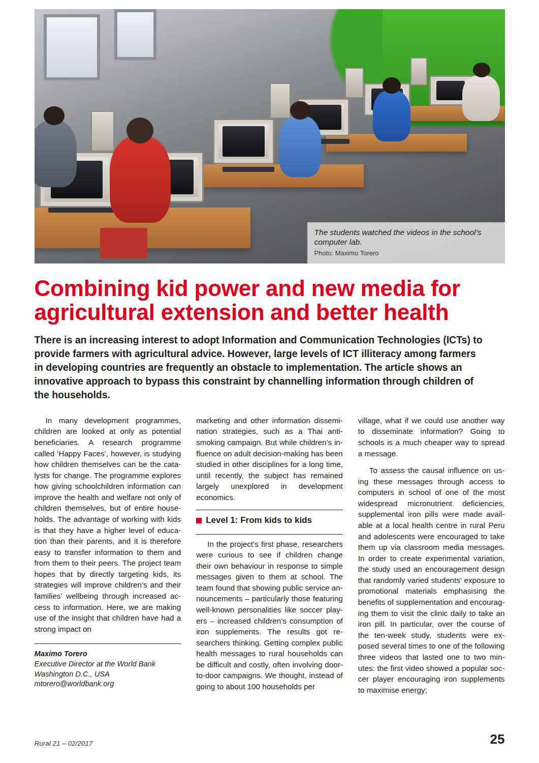The students watched the videos in the school’s computer lab. Photo: Maximo Torero
Combining kid power and new media for
agricultural extension and better health
There is an increasing interest to adopt Information and Communication Technologies (ICTs) to provide farmers with agricultural advice. However, large levels of ICT illiteracy among farmers in developing countries are frequently an obstacle to implementation. The article shows an innovative approach to bypass this constraint by channelling information through children of the households.
In many development programmes, children are looked at only as potential beneficiaries. A research programme called ‘Happy Faces’, however, is studying how children themselves can be the catalysts for change. The programme explores how giving schoolchildren information can improve the health and welfare not only of children themselves, but of entire households. The advantage of working with kids is that they have a higher level of education than their parents, and it is therefore easy to transfer information to them and from them to their peers. The project team hopes that by directly targeting kids, its strategies will improve children’s and their families’ wellbeing through increased access to information. Here, we are making use of the insight that children have had a strong impact on
Maximo Torero
Executive Director at the World Bank
Washington D.C., USA
mtorero@worldbank.org
marketing and other information dissemination strategies, such as a Thai anti-smoking campaign. But while children’s influence on adult decision-making has been studied in other disciplines for a long time, until recently, the subject has remained largely unexplored in development economics.
Level 1: From kids to kids
In the project’s first phase, researchers were curious to see if children change their own behaviour in response to simple messages given to them at school. The team found that showing public service announcements – particularly those featuring well-known personalities like soccer players – increased children’s consumption of iron supplements. The results got researchers thinking. Getting complex public health messages to rural households can be difficult and costly, often involving door-to-door campaigns. We thought, instead of going to about 100 households per
village, what if we could use another way to disseminate information? Going to schools is a much cheaper way to spread a message.
To assess the causal influence on using these messages through access to computers in school of one of the most widespread micronutrient deficiencies, supplemental iron pills were made available at a local health centre in rural Peru and adolescents were encouraged to take them up via classroom media messages. In order to create experimental variation, the study used an encouragement design that randomly varied students’ exposure to promotional materials emphasising the benefits of supplementation and encouraging them to visit the clinic daily to take an iron pill. In particular, over the course of the ten-week study, students were exposed several times to one of the following three videos that lasted one to two minutes: the first video showed a popular soccer player encouraging iron supplements to maximise energy;
Rural 21 – 02/2017 25